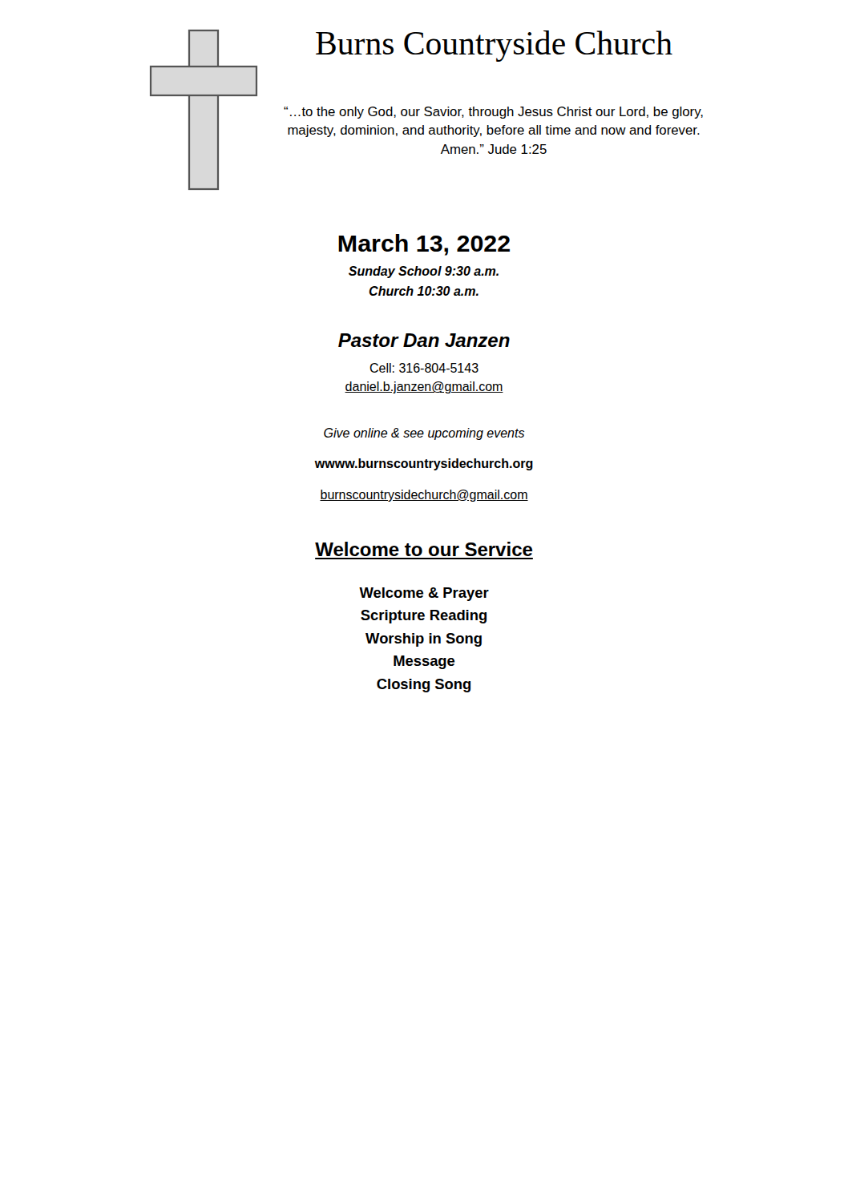Burns Countryside Church
“…to the only God, our Savior, through Jesus Christ our Lord, be glory, majesty, dominion, and authority, before all time and now and forever. Amen.” Jude 1:25
March 13, 2022
Sunday School 9:30 a.m.
Church 10:30 a.m.
Pastor Dan Janzen
Cell: 316-804-5143
daniel.b.janzen@gmail.com
Give online & see upcoming events
wwww.burnscountrysidechurch.org
burnscountrysidechurch@gmail.com
Welcome to our Service
Welcome & Prayer
Scripture Reading
Worship in Song
Message
Closing Song